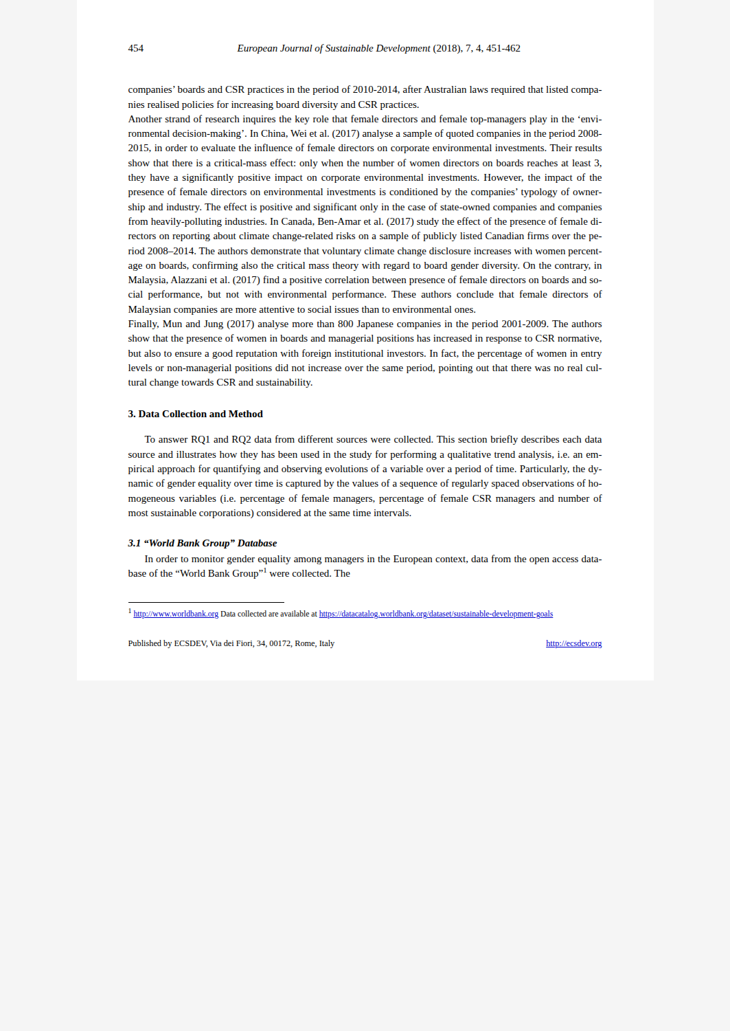454
European Journal of Sustainable Development (2018), 7, 4, 451-462
companies’ boards and CSR practices in the period of 2010-2014, after Australian laws required that listed companies realised policies for increasing board diversity and CSR practices.
Another strand of research inquires the key role that female directors and female top-managers play in the ‘environmental decision-making’. In China, Wei et al. (2017) analyse a sample of quoted companies in the period 2008-2015, in order to evaluate the influence of female directors on corporate environmental investments. Their results show that there is a critical-mass effect: only when the number of women directors on boards reaches at least 3, they have a significantly positive impact on corporate environmental investments. However, the impact of the presence of female directors on environmental investments is conditioned by the companies’ typology of ownership and industry. The effect is positive and significant only in the case of state-owned companies and companies from heavily-polluting industries. In Canada, Ben-Amar et al. (2017) study the effect of the presence of female directors on reporting about climate change-related risks on a sample of publicly listed Canadian firms over the period 2008–2014. The authors demonstrate that voluntary climate change disclosure increases with women percentage on boards, confirming also the critical mass theory with regard to board gender diversity. On the contrary, in Malaysia, Alazzani et al. (2017) find a positive correlation between presence of female directors on boards and social performance, but not with environmental performance. These authors conclude that female directors of Malaysian companies are more attentive to social issues than to environmental ones.
Finally, Mun and Jung (2017) analyse more than 800 Japanese companies in the period 2001-2009. The authors show that the presence of women in boards and managerial positions has increased in response to CSR normative, but also to ensure a good reputation with foreign institutional investors. In fact, the percentage of women in entry levels or non-managerial positions did not increase over the same period, pointing out that there was no real cultural change towards CSR and sustainability.
3. Data Collection and Method
To answer RQ1 and RQ2 data from different sources were collected. This section briefly describes each data source and illustrates how they has been used in the study for performing a qualitative trend analysis, i.e. an empirical approach for quantifying and observing evolutions of a variable over a period of time. Particularly, the dynamic of gender equality over time is captured by the values of a sequence of regularly spaced observations of homogeneous variables (i.e. percentage of female managers, percentage of female CSR managers and number of most sustainable corporations) considered at the same time intervals.
3.1 “World Bank Group” Database
In order to monitor gender equality among managers in the European context, data from the open access database of the “World Bank Group”1 were collected. The
1 http://www.worldbank.org Data collected are available at https://datacatalog.worldbank.org/dataset/sustainable-development-goals
Published by ECSDEV, Via dei Fiori, 34, 00172, Rome, Italy
http://ecsdev.org